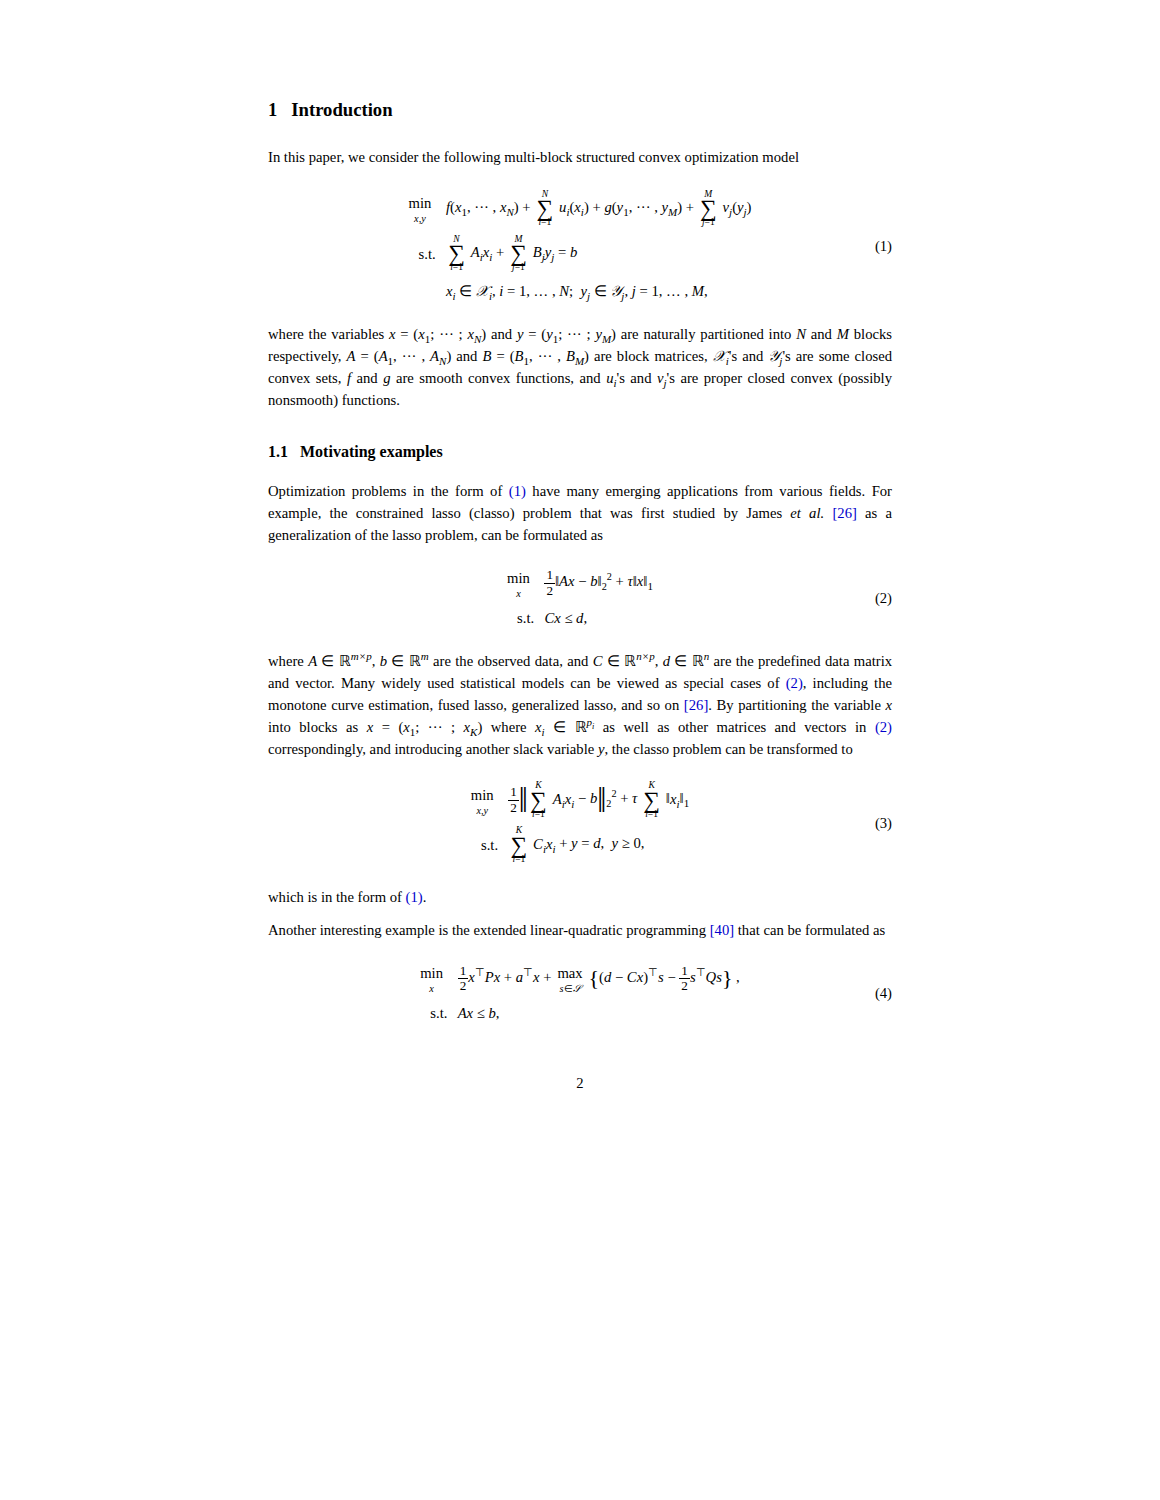1 Introduction
In this paper, we consider the following multi-block structured convex optimization model
| min x,y | f ( x 1 , ··· , x N ) + N ∑ i =1 u i ( x i ) + g ( y 1 , ··· , y M ) + M ∑ j =1 v j ( y j ) |
| s.t. | N ∑ i =1 A i x i + M ∑ j =1 B j y j = b |
| | x i ∈ 𝒳 i , i = 1, … , N ; y j ∈ 𝒴 j , j = 1, … , M , |
(1)
where the variables x = (x1; ··· ; xN) and y = (y1; ··· ; yM) are naturally partitioned into N and M blocks respectively, A = (A1, ··· , AN) and B = (B1, ··· , BM) are block matrices, 𝒳i's and 𝒴j's are some closed convex sets, f and g are smooth convex functions, and ui's and vj's are proper closed convex (possibly nonsmooth) functions.
1.1 Motivating examples
Optimization problems in the form of (1) have many emerging applications from various fields. For example, the constrained lasso (classo) problem that was first studied by James et al. [26] as a generalization of the lasso problem, can be formulated as
| min x | 1 2 ‖ Ax − b ‖ 2 2 + τ ‖ x ‖ 1 |
| s.t. | Cx ≤ d , |
(2)
where A ∈ ℝm×p, b ∈ ℝm are the observed data, and C ∈ ℝn×p, d ∈ ℝn are the predefined data matrix and vector. Many widely used statistical models can be viewed as special cases of (2), including the monotone curve estimation, fused lasso, generalized lasso, and so on [26]. By partitioning the variable x into blocks as x = (x1; ··· ; xK) where xi ∈ ℝpi as well as other matrices and vectors in (2) correspondingly, and introducing another slack variable y, the classo problem can be transformed to
| min x,y | 1 2 ‖ K ∑ i =1 A i x i − b ‖ 2 2 + τ K ∑ i =1 ‖ x i ‖ 1 |
| s.t. | K ∑ i =1 C i x i + y = d , y ≥ 0, |
(3)
which is in the form of (1).
Another interesting example is the extended linear-quadratic programming [40] that can be formulated as
| min x | 1 2 x ⊤ Px + a ⊤ x + max s ∈ 𝒮 { ( d − Cx ) ⊤ s − 1 2 s ⊤ Qs } , |
| s.t. | Ax ≤ b , |
(4)
2